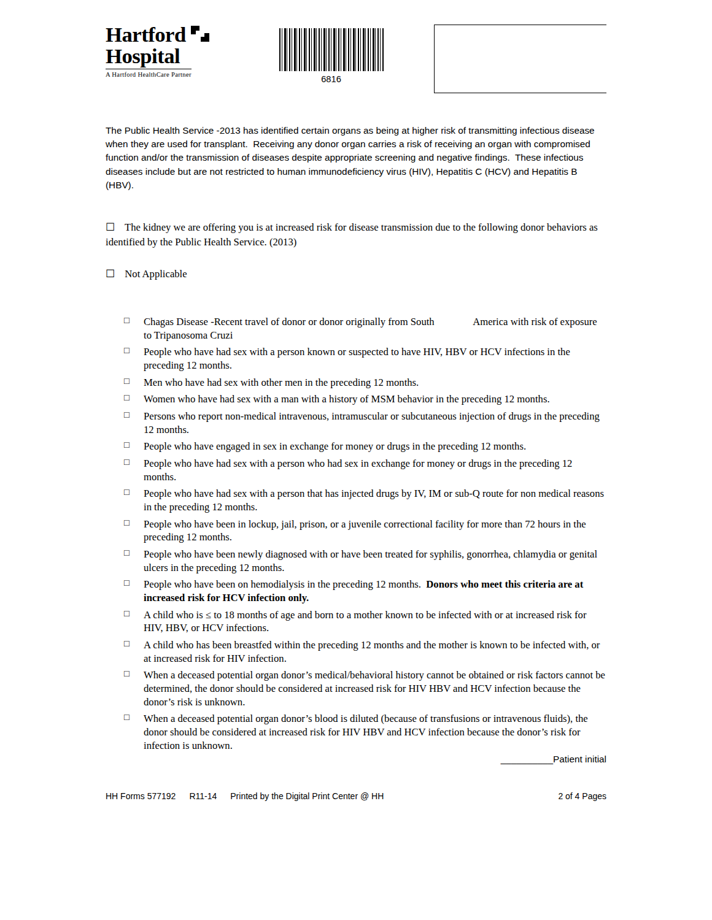Hartford
Hospital
A Hartford HealthCare Partner
6816
The Public Health Service -2013 has identified certain organs as being at higher risk of transmitting infectious disease when they are used for transplant. Receiving any donor organ carries a risk of receiving an organ with compromised function and/or the transmission of diseases despite appropriate screening and negative findings. These infectious diseases include but are not restricted to human immunodeficiency virus (HIV), Hepatitis C (HCV) and Hepatitis B (HBV).
☐ The kidney we are offering you is at increased risk for disease transmission due to the following donor behaviors as identified by the Public Health Service. (2013)
☐ Not Applicable
Chagas Disease -Recent travel of donor or donor originally from South America with risk of exposure to Tripanosoma Cruzi
People who have had sex with a person known or suspected to have HIV, HBV or HCV infections in the preceding 12 months.
Men who have had sex with other men in the preceding 12 months.
Women who have had sex with a man with a history of MSM behavior in the preceding 12 months.
Persons who report non-medical intravenous, intramuscular or subcutaneous injection of drugs in the preceding 12 months.
People who have engaged in sex in exchange for money or drugs in the preceding 12 months.
People who have had sex with a person who had sex in exchange for money or drugs in the preceding 12 months.
People who have had sex with a person that has injected drugs by IV, IM or sub-Q route for non medical reasons in the preceding 12 months.
People who have been in lockup, jail, prison, or a juvenile correctional facility for more than 72 hours in the preceding 12 months.
People who have been newly diagnosed with or have been treated for syphilis, gonorrhea, chlamydia or genital ulcers in the preceding 12 months.
People who have been on hemodialysis in the preceding 12 months. Donors who meet this criteria are at increased risk for HCV infection only.
A child who is ≤ to 18 months of age and born to a mother known to be infected with or at increased risk for HIV, HBV, or HCV infections.
A child who has been breastfed within the preceding 12 months and the mother is known to be infected with, or at increased risk for HIV infection.
When a deceased potential organ donor’s medical/behavioral history cannot be obtained or risk factors cannot be determined, the donor should be considered at increased risk for HIV HBV and HCV infection because the donor’s risk is unknown.
When a deceased potential organ donor’s blood is diluted (because of transfusions or intravenous fluids), the donor should be considered at increased risk for HIV HBV and HCV infection because the donor’s risk for infection is unknown.
__________Patient initial
HH Forms 577192 R11-14 Printed by the Digital Print Center @ HH
2 of 4 Pages